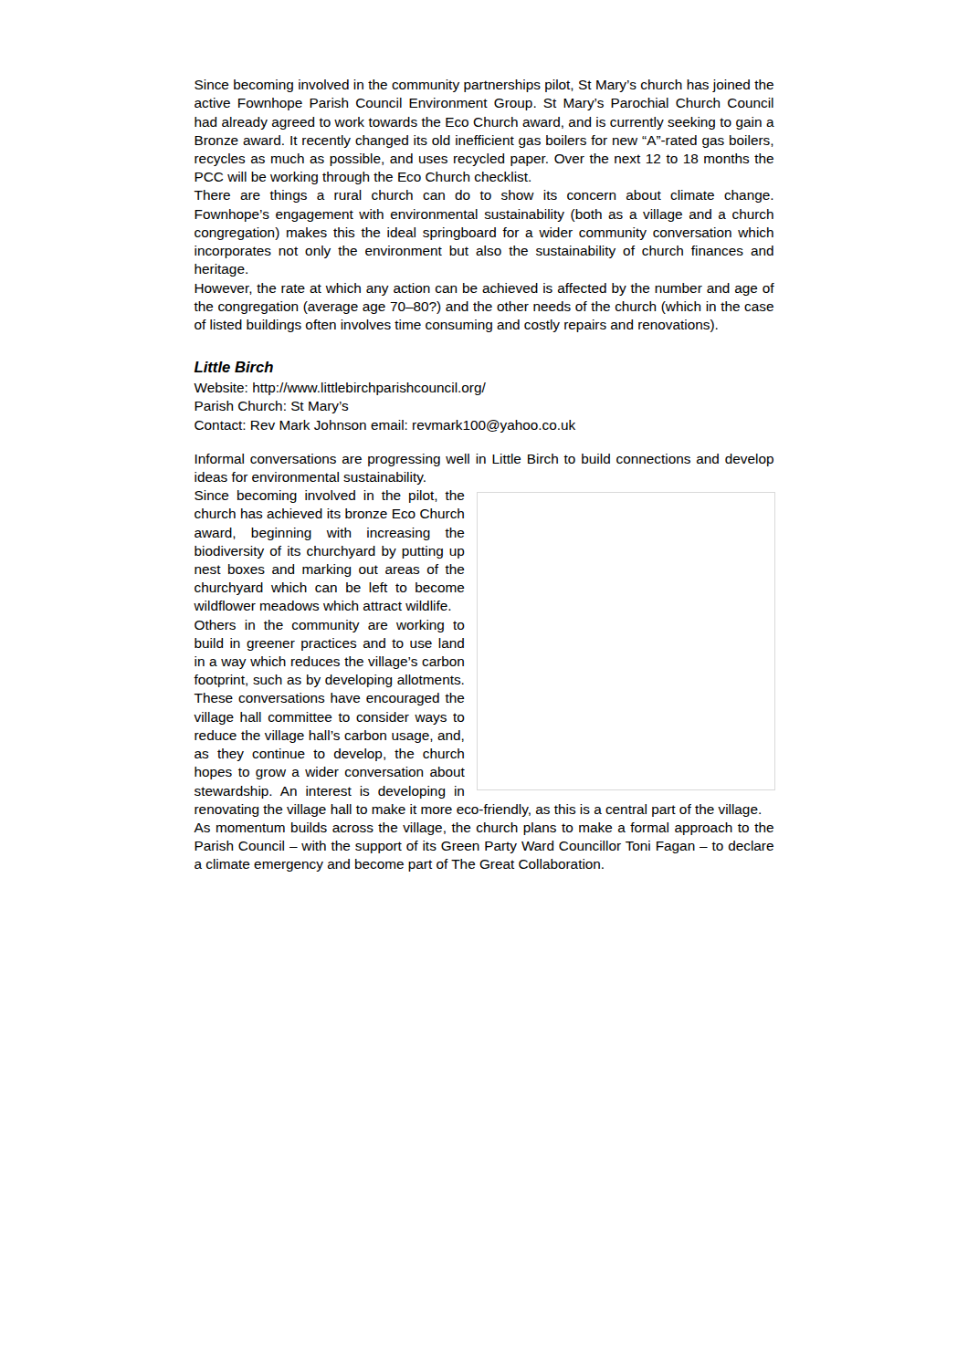Since becoming involved in the community partnerships pilot, St Mary’s church has joined the active Fownhope Parish Council Environment Group. St Mary’s Parochial Church Council had already agreed to work towards the Eco Church award, and is currently seeking to gain a Bronze award. It recently changed its old inefficient gas boilers for new “A”-rated gas boilers, recycles as much as possible, and uses recycled paper. Over the next 12 to 18 months the PCC will be working through the Eco Church checklist.
There are things a rural church can do to show its concern about climate change. Fownhope’s engagement with environmental sustainability (both as a village and a church congregation) makes this the ideal springboard for a wider community conversation which incorporates not only the environment but also the sustainability of church finances and heritage.
However, the rate at which any action can be achieved is affected by the number and age of the congregation (average age 70–80?) and the other needs of the church (which in the case of listed buildings often involves time consuming and costly repairs and renovations).
Little Birch
Website: http://www.littlebirchparishcouncil.org/
Parish Church: St Mary’s
Contact: Rev Mark Johnson email: revmark100@yahoo.co.uk
Informal conversations are progressing well in Little Birch to build connections and develop ideas for environmental sustainability.
Since becoming involved in the pilot, the church has achieved its bronze Eco Church award, beginning with increasing the biodiversity of its churchyard by putting up nest boxes and marking out areas of the churchyard which can be left to become wildflower meadows which attract wildlife.
Others in the community are working to build in greener practices and to use land in a way which reduces the village’s carbon footprint, such as by developing allotments. These conversations have encouraged the village hall committee to consider ways to reduce the village hall’s carbon usage, and, as they continue to develop, the church hopes to grow a wider conversation about stewardship. An interest is developing in renovating the village hall to make it more eco-friendly, as this is a central part of the village.
As momentum builds across the village, the church plans to make a formal approach to the Parish Council – with the support of its Green Party Ward Councillor Toni Fagan – to declare a climate emergency and become part of The Great Collaboration.